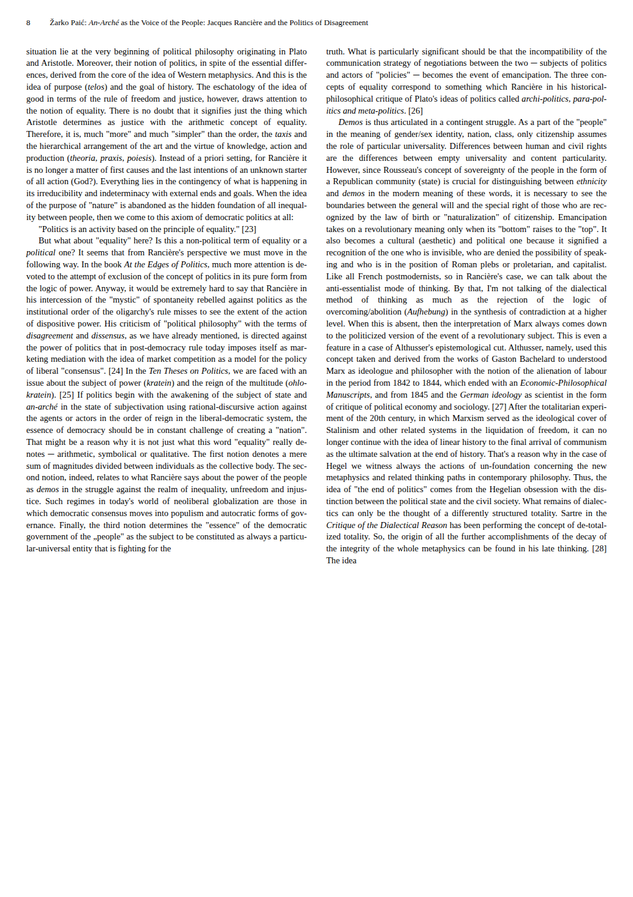8 Žarko Paić: An-Arché as the Voice of the People: Jacques Rancière and the Politics of Disagreement
situation lie at the very beginning of political philosophy originating in Plato and Aristotle. Moreover, their notion of politics, in spite of the essential differences, derived from the core of the idea of Western metaphysics. And this is the idea of purpose (telos) and the goal of history. The eschatology of the idea of good in terms of the rule of freedom and justice, however, draws attention to the notion of equality. There is no doubt that it signifies just the thing which Aristotle determines as justice with the arithmetic concept of equality. Therefore, it is, much "more" and much "simpler" than the order, the taxis and the hierarchical arrangement of the art and the virtue of knowledge, action and production (theoria, praxis, poiesis). Instead of a priori setting, for Rancière it is no longer a matter of first causes and the last intentions of an unknown starter of all action (God?). Everything lies in the contingency of what is happening in its irreducibility and indeterminacy with external ends and goals. When the idea of the purpose of "nature" is abandoned as the hidden foundation of all inequality between people, then we come to this axiom of democratic politics at all:
"Politics is an activity based on the principle of equality." [23]
But what about "equality" here? Is this a non-political term of equality or a political one? It seems that from Rancière's perspective we must move in the following way. In the book At the Edges of Politics, much more attention is devoted to the attempt of exclusion of the concept of politics in its pure form from the logic of power. Anyway, it would be extremely hard to say that Rancière in his intercession of the "mystic" of spontaneity rebelled against politics as the institutional order of the oligarchy's rule misses to see the extent of the action of dispositive power. His criticism of "political philosophy" with the terms of disagreement and dissensus, as we have already mentioned, is directed against the power of politics that in post-democracy rule today imposes itself as marketing mediation with the idea of market competition as a model for the policy of liberal "consensus". [24] In the Ten Theses on Politics, we are faced with an issue about the subject of power (kratein) and the reign of the multitude (ohlo-kratein). [25] If politics begin with the awakening of the subject of state and an-arché in the state of subjectivation using rational-discursive action against the agents or actors in the order of reign in the liberal-democratic system, the essence of democracy should be in constant challenge of creating a "nation". That might be a reason why it is not just what this word "equality" really denotes ─ arithmetic, symbolical or qualitative. The first notion denotes a mere sum of magnitudes divided between individuals as the collective body. The second notion, indeed, relates to what Rancière says about the power of the people as demos in the struggle against the realm of inequality, unfreedom and injustice. Such regimes in today's world of neoliberal globalization are those in which democratic consensus moves into populism and autocratic forms of governance. Finally, the third notion determines the "essence" of the democratic government of the „people" as the subject to be constituted as always a particular-universal entity that is fighting for the
truth. What is particularly significant should be that the incompatibility of the communication strategy of negotiations between the two ─ subjects of politics and actors of "policies" ─ becomes the event of emancipation. The three concepts of equality correspond to something which Rancière in his historical-philosophical critique of Plato's ideas of politics called archi-politics, para-politics and meta-politics. [26]
Demos is thus articulated in a contingent struggle. As a part of the "people" in the meaning of gender/sex identity, nation, class, only citizenship assumes the role of particular universality. Differences between human and civil rights are the differences between empty universality and content particularity. However, since Rousseau's concept of sovereignty of the people in the form of a Republican community (state) is crucial for distinguishing between ethnicity and demos in the modern meaning of these words, it is necessary to see the boundaries between the general will and the special right of those who are recognized by the law of birth or "naturalization" of citizenship. Emancipation takes on a revolutionary meaning only when its "bottom" raises to the "top". It also becomes a cultural (aesthetic) and political one because it signified a recognition of the one who is invisible, who are denied the possibility of speaking and who is in the position of Roman plebs or proletarian, and capitalist. Like all French postmodernists, so in Rancière's case, we can talk about the anti-essentialist mode of thinking. By that, I'm not talking of the dialectical method of thinking as much as the rejection of the logic of overcoming/abolition (Aufhebung) in the synthesis of contradiction at a higher level. When this is absent, then the interpretation of Marx always comes down to the politicized version of the event of a revolutionary subject. This is even a feature in a case of Althusser's epistemological cut. Althusser, namely, used this concept taken and derived from the works of Gaston Bachelard to understood Marx as ideologue and philosopher with the notion of the alienation of labour in the period from 1842 to 1844, which ended with an Economic-Philosophical Manuscripts, and from 1845 and the German ideology as scientist in the form of critique of political economy and sociology. [27] After the totalitarian experiment of the 20th century, in which Marxism served as the ideological cover of Stalinism and other related systems in the liquidation of freedom, it can no longer continue with the idea of linear history to the final arrival of communism as the ultimate salvation at the end of history. That's a reason why in the case of Hegel we witness always the actions of un-foundation concerning the new metaphysics and related thinking paths in contemporary philosophy. Thus, the idea of "the end of politics" comes from the Hegelian obsession with the distinction between the political state and the civil society. What remains of dialectics can only be the thought of a differently structured totality. Sartre in the Critique of the Dialectical Reason has been performing the concept of de-totalized totality. So, the origin of all the further accomplishments of the decay of the integrity of the whole metaphysics can be found in his late thinking. [28] The idea